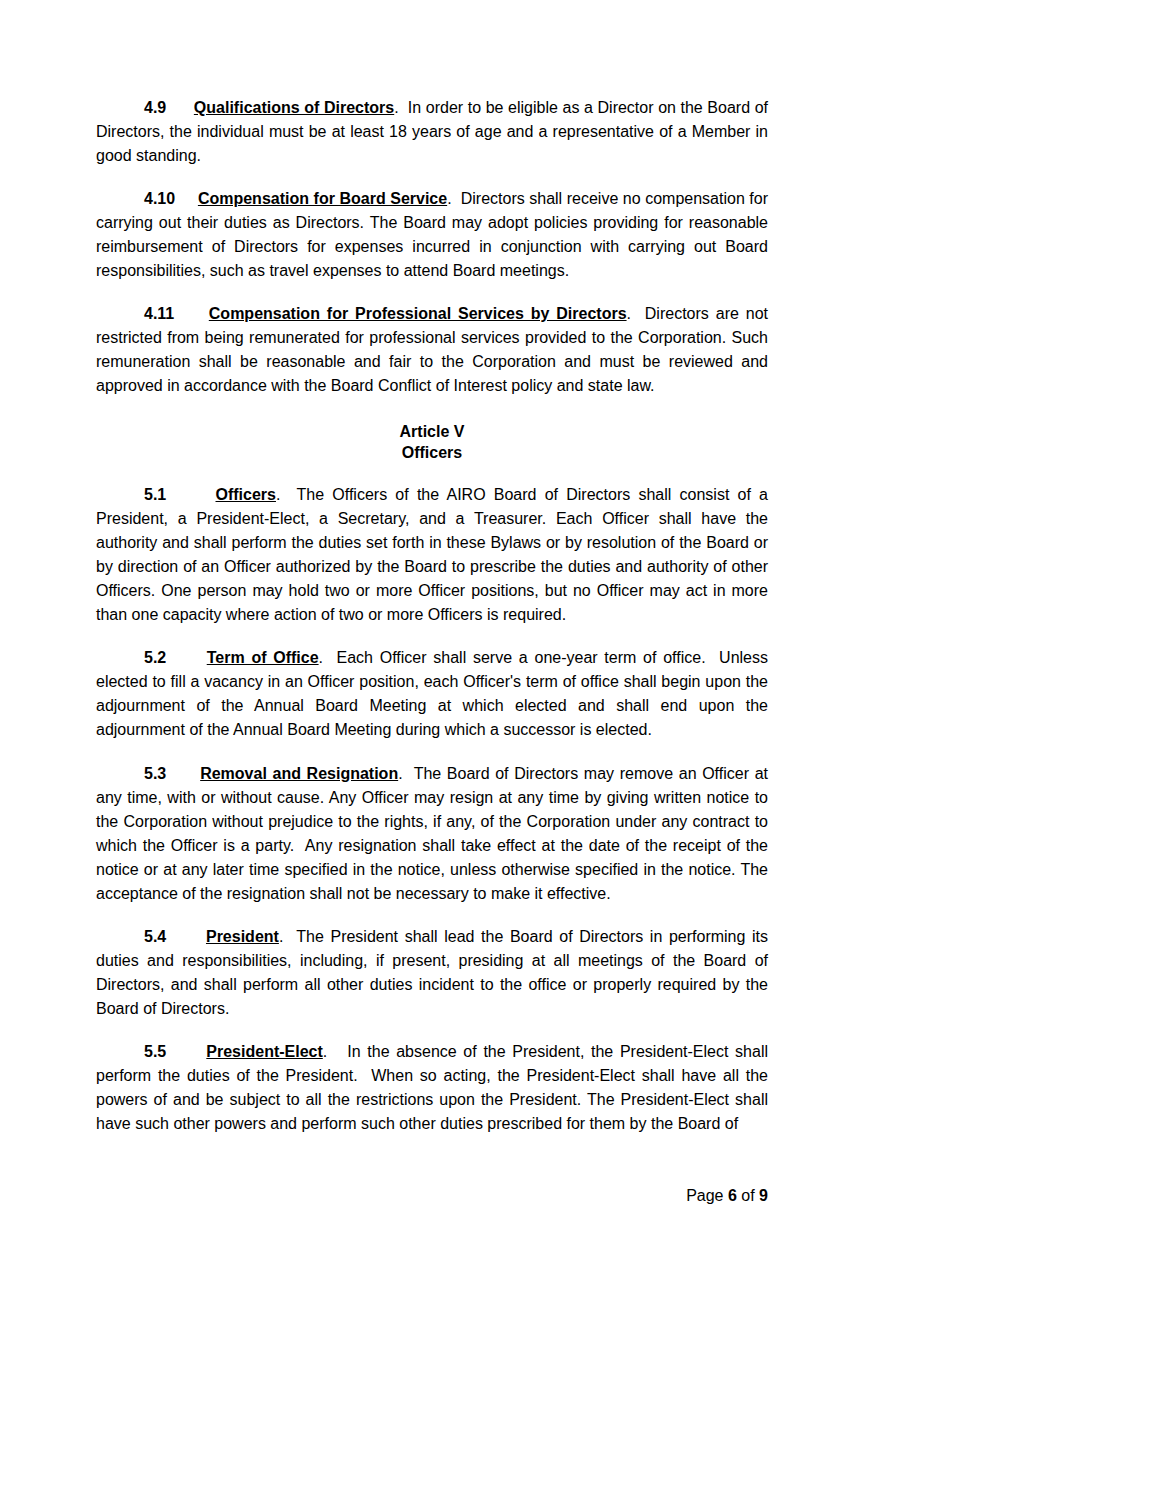4.9 Qualifications of Directors. In order to be eligible as a Director on the Board of Directors, the individual must be at least 18 years of age and a representative of a Member in good standing.
4.10 Compensation for Board Service. Directors shall receive no compensation for carrying out their duties as Directors. The Board may adopt policies providing for reasonable reimbursement of Directors for expenses incurred in conjunction with carrying out Board responsibilities, such as travel expenses to attend Board meetings.
4.11 Compensation for Professional Services by Directors. Directors are not restricted from being remunerated for professional services provided to the Corporation. Such remuneration shall be reasonable and fair to the Corporation and must be reviewed and approved in accordance with the Board Conflict of Interest policy and state law.
Article V
Officers
5.1 Officers. The Officers of the AIRO Board of Directors shall consist of a President, a President-Elect, a Secretary, and a Treasurer. Each Officer shall have the authority and shall perform the duties set forth in these Bylaws or by resolution of the Board or by direction of an Officer authorized by the Board to prescribe the duties and authority of other Officers. One person may hold two or more Officer positions, but no Officer may act in more than one capacity where action of two or more Officers is required.
5.2 Term of Office. Each Officer shall serve a one-year term of office. Unless elected to fill a vacancy in an Officer position, each Officer's term of office shall begin upon the adjournment of the Annual Board Meeting at which elected and shall end upon the adjournment of the Annual Board Meeting during which a successor is elected.
5.3 Removal and Resignation. The Board of Directors may remove an Officer at any time, with or without cause. Any Officer may resign at any time by giving written notice to the Corporation without prejudice to the rights, if any, of the Corporation under any contract to which the Officer is a party. Any resignation shall take effect at the date of the receipt of the notice or at any later time specified in the notice, unless otherwise specified in the notice. The acceptance of the resignation shall not be necessary to make it effective.
5.4 President. The President shall lead the Board of Directors in performing its duties and responsibilities, including, if present, presiding at all meetings of the Board of Directors, and shall perform all other duties incident to the office or properly required by the Board of Directors.
5.5 President-Elect. In the absence of the President, the President-Elect shall perform the duties of the President. When so acting, the President-Elect shall have all the powers of and be subject to all the restrictions upon the President. The President-Elect shall have such other powers and perform such other duties prescribed for them by the Board of
Page 6 of 9